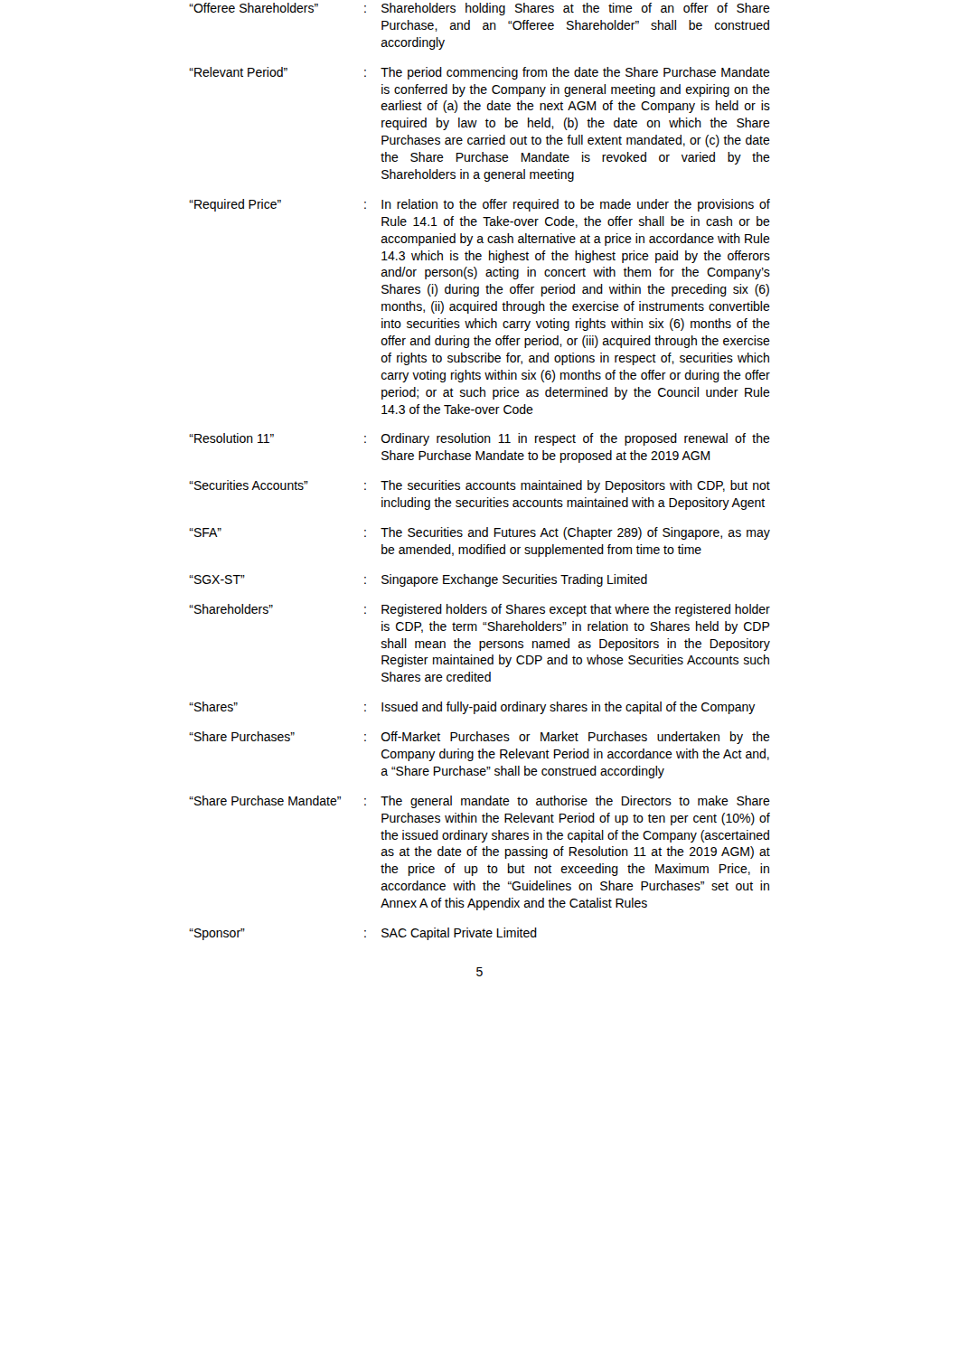| “Offeree Shareholders” | : | Shareholders holding Shares at the time of an offer of Share Purchase, and an “Offeree Shareholder” shall be construed accordingly |
| “Relevant Period” | : | The period commencing from the date the Share Purchase Mandate is conferred by the Company in general meeting and expiring on the earliest of (a) the date the next AGM of the Company is held or is required by law to be held, (b) the date on which the Share Purchases are carried out to the full extent mandated, or (c) the date the Share Purchase Mandate is revoked or varied by the Shareholders in a general meeting |
| “Required Price” | : | In relation to the offer required to be made under the provisions of Rule 14.1 of the Take-over Code, the offer shall be in cash or be accompanied by a cash alternative at a price in accordance with Rule 14.3 which is the highest of the highest price paid by the offerors and/or person(s) acting in concert with them for the Company’s Shares (i) during the offer period and within the preceding six (6) months, (ii) acquired through the exercise of instruments convertible into securities which carry voting rights within six (6) months of the offer and during the offer period, or (iii) acquired through the exercise of rights to subscribe for, and options in respect of, securities which carry voting rights within six (6) months of the offer or during the offer period; or at such price as determined by the Council under Rule 14.3 of the Take-over Code |
| “Resolution 11” | : | Ordinary resolution 11 in respect of the proposed renewal of the Share Purchase Mandate to be proposed at the 2019 AGM |
| “Securities Accounts” | : | The securities accounts maintained by Depositors with CDP, but not including the securities accounts maintained with a Depository Agent |
| “SFA” | : | The Securities and Futures Act (Chapter 289) of Singapore, as may be amended, modified or supplemented from time to time |
| “SGX-ST” | : | Singapore Exchange Securities Trading Limited |
| “Shareholders” | : | Registered holders of Shares except that where the registered holder is CDP, the term “Shareholders” in relation to Shares held by CDP shall mean the persons named as Depositors in the Depository Register maintained by CDP and to whose Securities Accounts such Shares are credited |
| “Shares” | : | Issued and fully-paid ordinary shares in the capital of the Company |
| “Share Purchases” | : | Off-Market Purchases or Market Purchases undertaken by the Company during the Relevant Period in accordance with the Act and, a “Share Purchase” shall be construed accordingly |
| “Share Purchase Mandate” | : | The general mandate to authorise the Directors to make Share Purchases within the Relevant Period of up to ten per cent (10%) of the issued ordinary shares in the capital of the Company (ascertained as at the date of the passing of Resolution 11 at the 2019 AGM) at the price of up to but not exceeding the Maximum Price, in accordance with the “Guidelines on Share Purchases” set out in Annex A of this Appendix and the Catalist Rules |
| “Sponsor” | : | SAC Capital Private Limited |
5